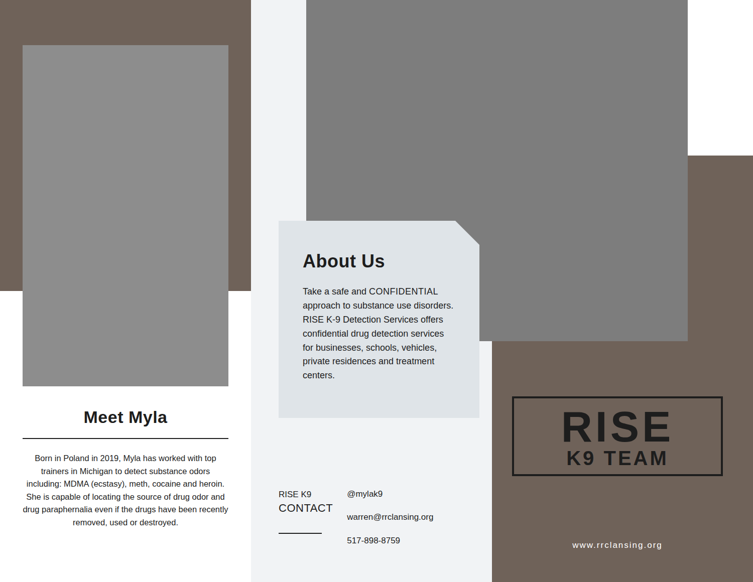Meet Myla
Born in Poland in 2019, Myla has worked with top trainers in Michigan to detect substance odors including: MDMA (ecstasy), meth, cocaine and heroin. She is capable of locating the source of drug odor and drug paraphernalia even if the drugs have been recently removed, used or destroyed.
About Us
Take a safe and CONFIDENTIAL approach to substance use disorders. RISE K-9 Detection Services offers confidential drug detection services for businesses, schools, vehicles, private residences and treatment centers.
RISE K9 CONTACT
@mylak9
warren@rrclansing.org
517-898-8759
RISE K9 TEAM
www.rrclansing.org